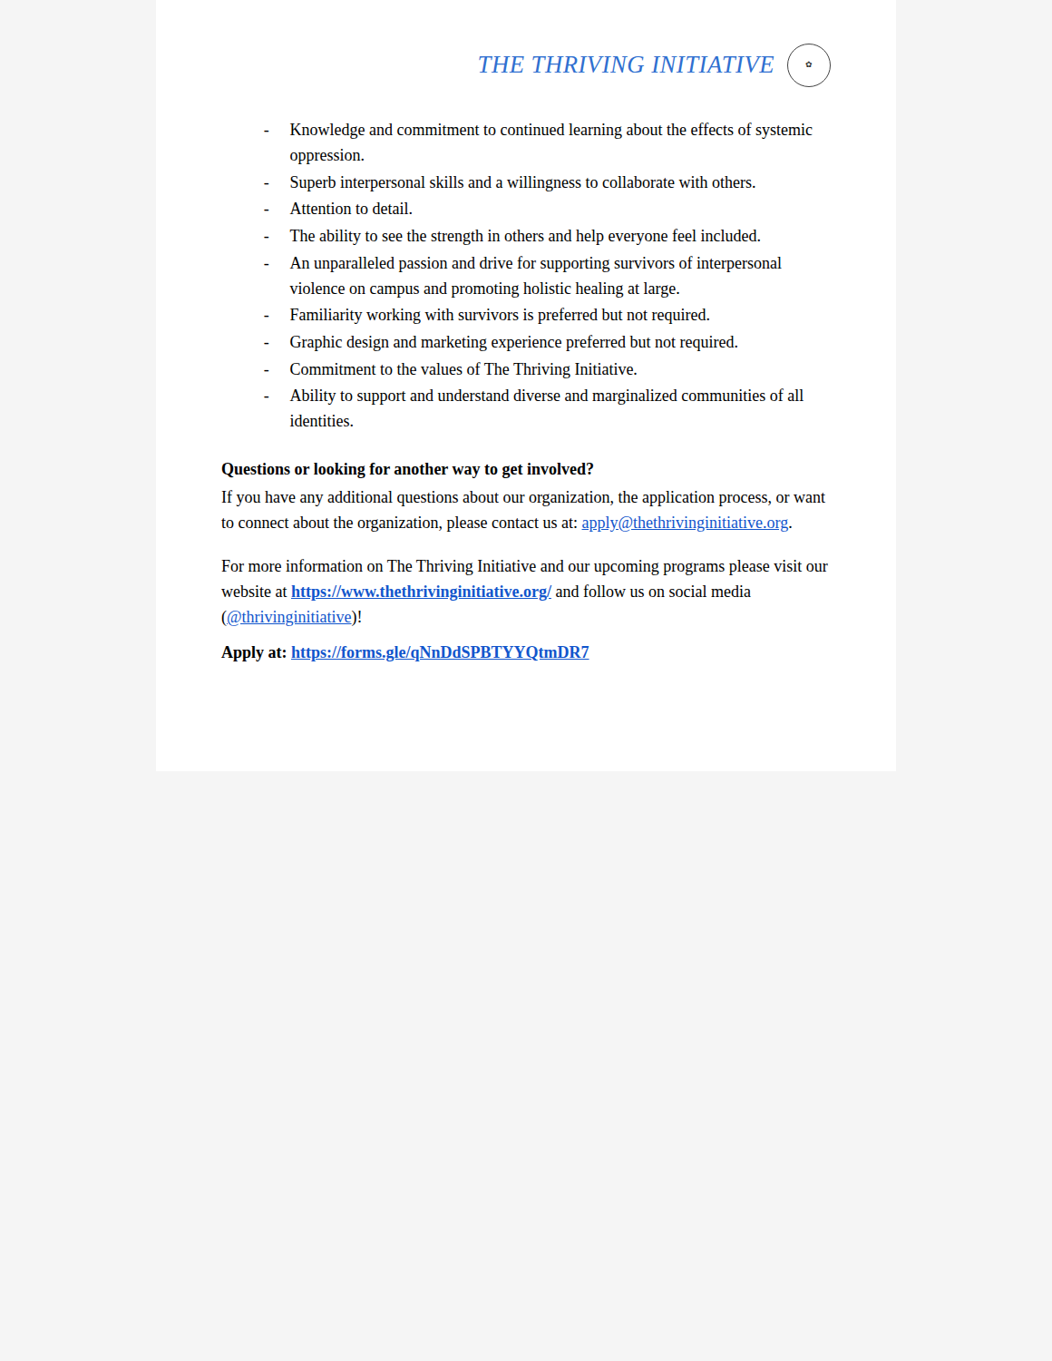THE THRIVING INITIATIVE
✿
Knowledge and commitment to continued learning about the effects of systemic oppression.
Superb interpersonal skills and a willingness to collaborate with others.
Attention to detail.
The ability to see the strength in others and help everyone feel included.
An unparalleled passion and drive for supporting survivors of interpersonal violence on campus and promoting holistic healing at large.
Familiarity working with survivors is preferred but not required.
Graphic design and marketing experience preferred but not required.
Commitment to the values of The Thriving Initiative.
Ability to support and understand diverse and marginalized communities of all identities.
Questions or looking for another way to get involved?
If you have any additional questions about our organization, the application process, or want to connect about the organization, please contact us at: apply@thethrivinginitiative.org.
For more information on The Thriving Initiative and our upcoming programs please visit our website at https://www.thethrivinginitiative.org/ and follow us on social media (@thrivinginitiative)!
Apply at: https://forms.gle/qNnDdSPBTYYQtmDR7